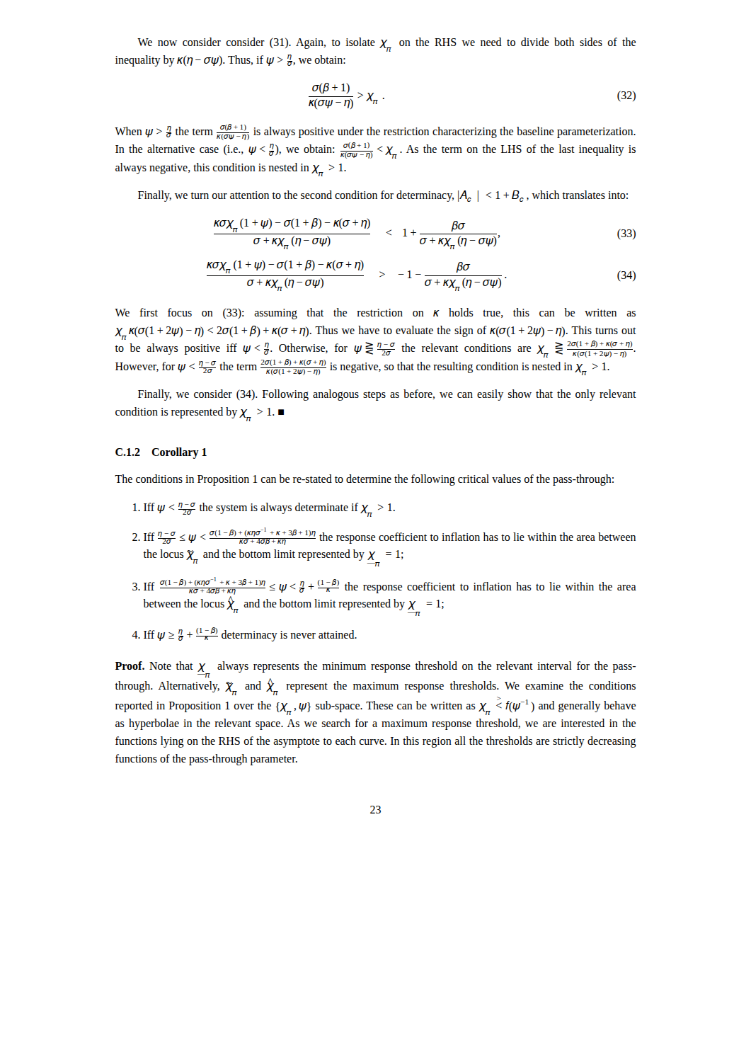We now consider consider (31). Again, to isolate χπ on the RHS we need to divide both sides of the inequality by κ(η−σψ). Thus, if ψ>ησ, we obtain:
σ(β+1) κ(σψ−η) > χπ .
(32)
When ψ>ησ the term σ(β+1)κ(σψ−η) is always positive under the restriction characterizing the baseline parameterization. In the alternative case (i.e., ψ<ησ), we obtain: σ(β+1)κ(σψ−η)<χπ. As the term on the LHS of the last inequality is always negative, this condition is nested in χπ>1.
Finally, we turn our attention to the second condition for determinacy, |Ac|<1+Bc, which translates into:
κσχπ(1+ψ)−σ(1+β)−κ(σ+η) σ+κχπ(η−σψ) < 1+ βσ σ+κχπ(η−σψ) ,
(33)
κσχπ(1+ψ)−σ(1+β)−κ(σ+η) σ+κχπ(η−σψ) > −1− βσ σ+κχπ(η−σψ) .
(34)
We first focus on (33): assuming that the restriction on κ holds true, this can be written as χπκ(σ(1+2ψ)−η)<2σ(1+β)+κ(σ+η). Thus we have to evaluate the sign of κ(σ(1+2ψ)−η). This turns out to be always positive iff ψ<ησ. Otherwise, for ψ⋛η−σ2σ the relevant conditions are χπ⋛2σ(1+β)+κ(σ+η)κ(σ(1+2ψ)−η). However, for ψ<η−σ2σ the term 2σ(1+β)+κ(σ+η)κ(σ(1+2ψ)−η) is negative, so that the resulting condition is nested in χπ>1.
Finally, we consider (34). Following analogous steps as before, we can easily show that the only relevant condition is represented by χπ>1. ■
C.1.2 Corollary 1
The conditions in Proposition 1 can be re-stated to determine the following critical values of the pass-through:
Iff ψ<η−σ2σ the system is always determinate if χπ>1.
Iff η−σ2σ≤ψ<σ(1−β)+(κησ−1+κ+3β+1)ηκσ+4σβ+κη the response coefficient to inflation has to lie within the area between the locus χ~π and the bottom limit represented by χ―π=1;
Iff σ(1−β)+(κησ−1+κ+3β+1)ηκσ+4σβ+κη≤ψ<ησ+(1−β)κ the response coefficient to inflation has to lie within the area between the locus χ^π and the bottom limit represented by χ―π=1;
Iff ψ≥ησ+(1−β)κ determinacy is never attained.
Proof. Note that χ―π always represents the minimum response threshold on the relevant interval for the pass-through. Alternatively, χ~π and χ^π represent the maximum response thresholds. We examine the conditions reported in Proposition 1 over the {χπ,ψ} sub-space. These can be written as χπ<>f(ψ−1) and generally behave as hyperbolae in the relevant space. As we search for a maximum response threshold, we are interested in the functions lying on the RHS of the asymptote to each curve. In this region all the thresholds are strictly decreasing functions of the pass-through parameter.
23